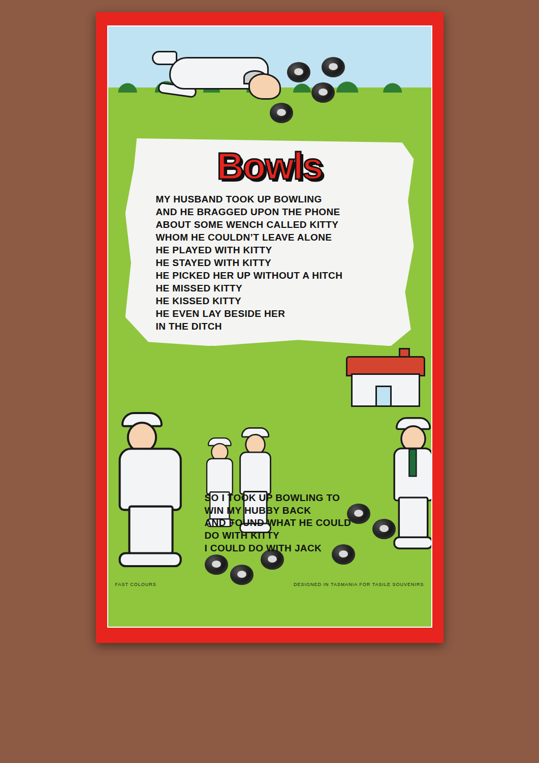Bowls
My husband took up bowling
And he bragged upon the phone
About some wench called Kitty
Whom he couldn’t leave alone
He played with Kitty
He stayed with Kitty
He picked her up without a hitch
He missed Kitty
He kissed Kitty
He even lay beside her
In the ditch
So I took up bowling to
Win my hubby back
And found what he could
Do with Kitty
I could do with Jack
Fast Colours Designed in Tasmania for Tasile Souvenirs